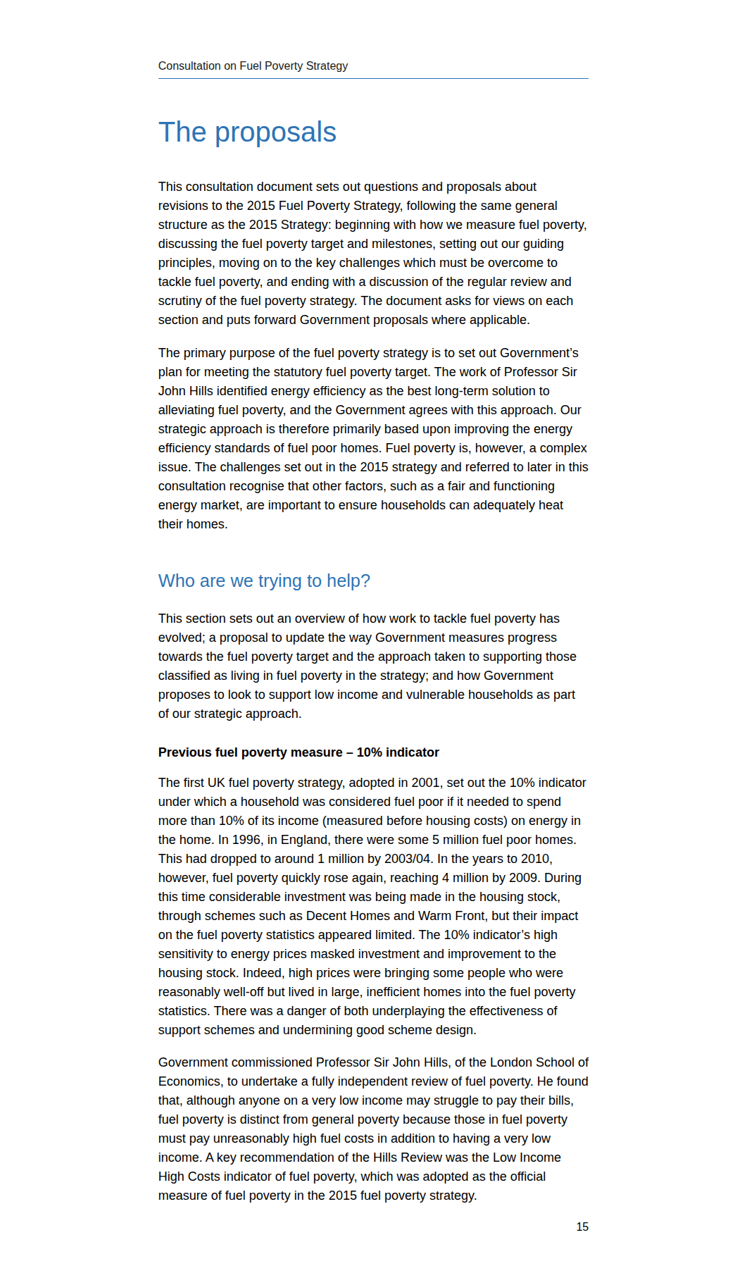Consultation on Fuel Poverty Strategy
The proposals
This consultation document sets out questions and proposals about revisions to the 2015 Fuel Poverty Strategy, following the same general structure as the 2015 Strategy: beginning with how we measure fuel poverty, discussing the fuel poverty target and milestones, setting out our guiding principles, moving on to the key challenges which must be overcome to tackle fuel poverty, and ending with a discussion of the regular review and scrutiny of the fuel poverty strategy. The document asks for views on each section and puts forward Government proposals where applicable.
The primary purpose of the fuel poverty strategy is to set out Government’s plan for meeting the statutory fuel poverty target. The work of Professor Sir John Hills identified energy efficiency as the best long-term solution to alleviating fuel poverty, and the Government agrees with this approach. Our strategic approach is therefore primarily based upon improving the energy efficiency standards of fuel poor homes. Fuel poverty is, however, a complex issue. The challenges set out in the 2015 strategy and referred to later in this consultation recognise that other factors, such as a fair and functioning energy market, are important to ensure households can adequately heat their homes.
Who are we trying to help?
This section sets out an overview of how work to tackle fuel poverty has evolved; a proposal to update the way Government measures progress towards the fuel poverty target and the approach taken to supporting those classified as living in fuel poverty in the strategy; and how Government proposes to look to support low income and vulnerable households as part of our strategic approach.
Previous fuel poverty measure – 10% indicator
The first UK fuel poverty strategy, adopted in 2001, set out the 10% indicator under which a household was considered fuel poor if it needed to spend more than 10% of its income (measured before housing costs) on energy in the home. In 1996, in England, there were some 5 million fuel poor homes. This had dropped to around 1 million by 2003/04. In the years to 2010, however, fuel poverty quickly rose again, reaching 4 million by 2009. During this time considerable investment was being made in the housing stock, through schemes such as Decent Homes and Warm Front, but their impact on the fuel poverty statistics appeared limited. The 10% indicator’s high sensitivity to energy prices masked investment and improvement to the housing stock. Indeed, high prices were bringing some people who were reasonably well-off but lived in large, inefficient homes into the fuel poverty statistics. There was a danger of both underplaying the effectiveness of support schemes and undermining good scheme design.
Government commissioned Professor Sir John Hills, of the London School of Economics, to undertake a fully independent review of fuel poverty. He found that, although anyone on a very low income may struggle to pay their bills, fuel poverty is distinct from general poverty because those in fuel poverty must pay unreasonably high fuel costs in addition to having a very low income. A key recommendation of the Hills Review was the Low Income High Costs indicator of fuel poverty, which was adopted as the official measure of fuel poverty in the 2015 fuel poverty strategy.
15